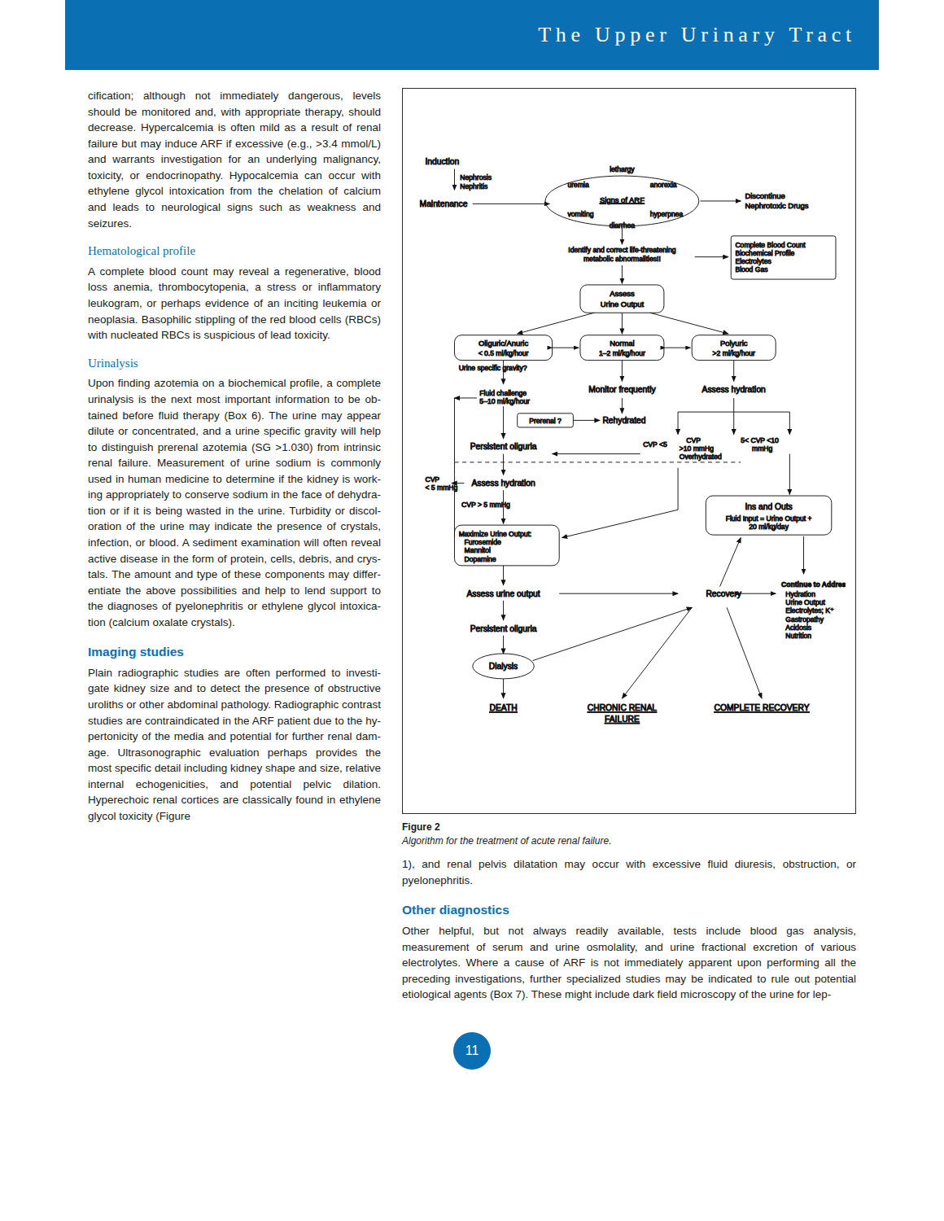The Upper Urinary Tract
cification; although not immediately dangerous, levels should be monitored and, with appropriate therapy, should decrease. Hypercalcemia is often mild as a result of renal failure but may induce ARF if excessive (e.g., >3.4 mmol/L) and warrants investigation for an underlying malignancy, toxicity, or endocrinopathy. Hypocalcemia can occur with ethylene glycol intoxication from the chelation of calcium and leads to neurological signs such as weakness and seizures.
Hematological profile
A complete blood count may reveal a regenerative, blood loss anemia, thrombocytopenia, a stress or inflammatory leukogram, or perhaps evidence of an inciting leukemia or neoplasia. Basophilic stippling of the red blood cells (RBCs) with nucleated RBCs is suspicious of lead toxicity.
Urinalysis
Upon finding azotemia on a biochemical profile, a complete urinalysis is the next most important information to be obtained before fluid therapy (Box 6). The urine may appear dilute or concentrated, and a urine specific gravity will help to distinguish prerenal azotemia (SG >1.030) from intrinsic renal failure. Measurement of urine sodium is commonly used in human medicine to determine if the kidney is working appropriately to conserve sodium in the face of dehydration or if it is being wasted in the urine. Turbidity or discoloration of the urine may indicate the presence of crystals, infection, or blood. A sediment examination will often reveal active disease in the form of protein, cells, debris, and crystals. The amount and type of these components may differentiate the above possibilities and help to lend support to the diagnoses of pyelonephritis or ethylene glycol intoxication (calcium oxalate crystals).
Imaging studies
Plain radiographic studies are often performed to investigate kidney size and to detect the presence of obstructive uroliths or other abdominal pathology. Radiographic contrast studies are contraindicated in the ARF patient due to the hypertonicity of the media and potential for further renal damage. Ultrasonographic evaluation perhaps provides the most specific detail including kidney shape and size, relative internal echogenicities, and potential pelvic dilation. Hyperechoic renal cortices are classically found in ethylene glycol toxicity (Figure
Induction Nephrosis Nephritis Maintenance lethargy uremia anorexia Signs of ARF vomiting hyperpnea diarrhea Discontinue Nephrotoxic Drugs Identify and correct life-threatening metabolic abnormalities!! Complete Blood Count Biochemical Profile Electrolytes Blood Gas Assess Urine Output Oliguric/Anuric < 0.5 ml/kg/hour Normal 1–2 ml/kg/hour Polyuric >2 ml/kg/hour Urine specific gravity? Monitor frequently Assess hydration Fluid challenge 5–10 ml/kg/hour Prerenal ? Rehydrated Persistent oliguria Assess hydration CVP < 5 mmHg CVP > 5 mmHg CVP <5 CVP >10 mmHg Overhydrated 5< CVP <10 mmHg Maximize Urine Output: Furosemide Mannitol Dopamine Ins and Outs Fluid Input = Urine Output + 20 ml/kg/day Assess urine output Recovery Continue to Address: Hydration Urine Output Electrolytes; K⁺ Gastropathy Acidosis Nutrition Persistent oliguria Dialysis DEATH CHRONIC RENAL FAILURE COMPLETE RECOVERY
Figure 2 Algorithm for the treatment of acute renal failure.
1), and renal pelvis dilatation may occur with excessive fluid diuresis, obstruction, or pyelonephritis.
Other diagnostics
Other helpful, but not always readily available, tests include blood gas analysis, measurement of serum and urine osmolality, and urine fractional excretion of various electrolytes. Where a cause of ARF is not immediately apparent upon performing all the preceding investigations, further specialized studies may be indicated to rule out potential etiological agents (Box 7). These might include dark field microscopy of the urine for lep-
11